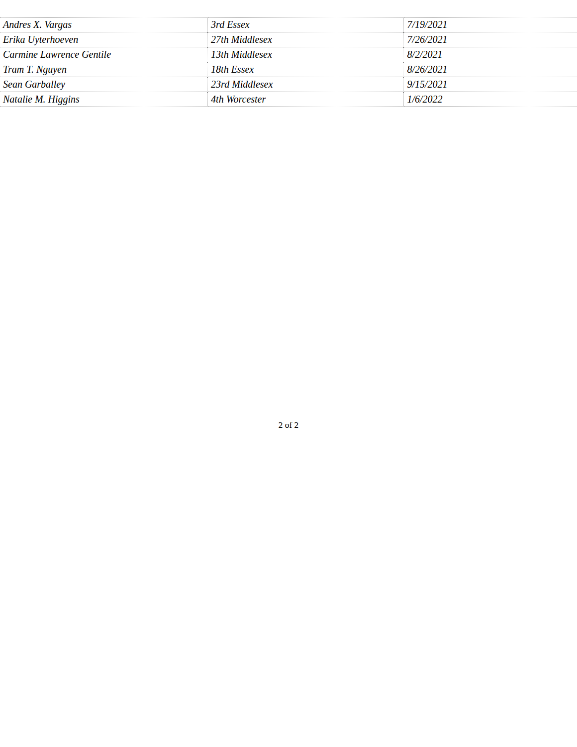| Andres X. Vargas | 3rd Essex | 7/19/2021 |
| Erika Uyterhoeven | 27th Middlesex | 7/26/2021 |
| Carmine Lawrence Gentile | 13th Middlesex | 8/2/2021 |
| Tram T. Nguyen | 18th Essex | 8/26/2021 |
| Sean Garballey | 23rd Middlesex | 9/15/2021 |
| Natalie M. Higgins | 4th Worcester | 1/6/2022 |
2 of 2